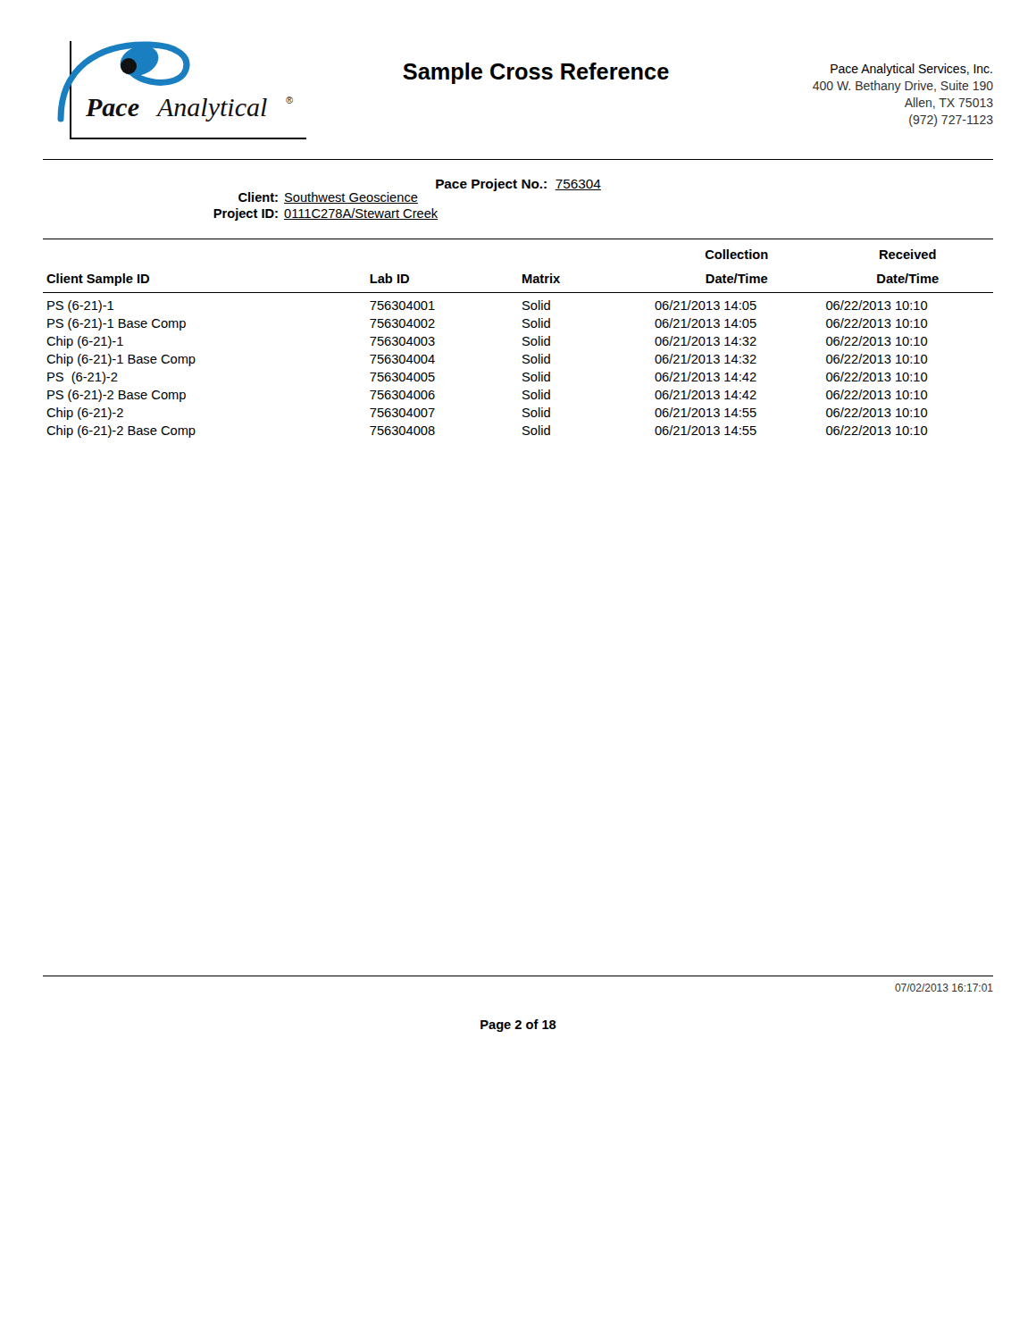Pace Analytical ®
Sample Cross Reference
Pace Analytical Services, Inc.
400 W. Bethany Drive, Suite 190
Allen, TX 75013
(972) 727-1123
Pace Project No.: 756304
Client:
Southwest Geoscience
Project ID:
0111C278A/Stewart Creek
| | | | Collection | Received |
| --- | --- | --- | --- | --- |
| Client Sample ID | Lab ID | Matrix | Date/Time | Date/Time |
| PS (6-21)-1 | 756304001 | Solid | 06/21/2013 14:05 | 06/22/2013 10:10 |
| PS (6-21)-1 Base Comp | 756304002 | Solid | 06/21/2013 14:05 | 06/22/2013 10:10 |
| Chip (6-21)-1 | 756304003 | Solid | 06/21/2013 14:32 | 06/22/2013 10:10 |
| Chip (6-21)-1 Base Comp | 756304004 | Solid | 06/21/2013 14:32 | 06/22/2013 10:10 |
| PS (6-21)-2 | 756304005 | Solid | 06/21/2013 14:42 | 06/22/2013 10:10 |
| PS (6-21)-2 Base Comp | 756304006 | Solid | 06/21/2013 14:42 | 06/22/2013 10:10 |
| Chip (6-21)-2 | 756304007 | Solid | 06/21/2013 14:55 | 06/22/2013 10:10 |
| Chip (6-21)-2 Base Comp | 756304008 | Solid | 06/21/2013 14:55 | 06/22/2013 10:10 |
07/02/2013 16:17:01
Page 2 of 18